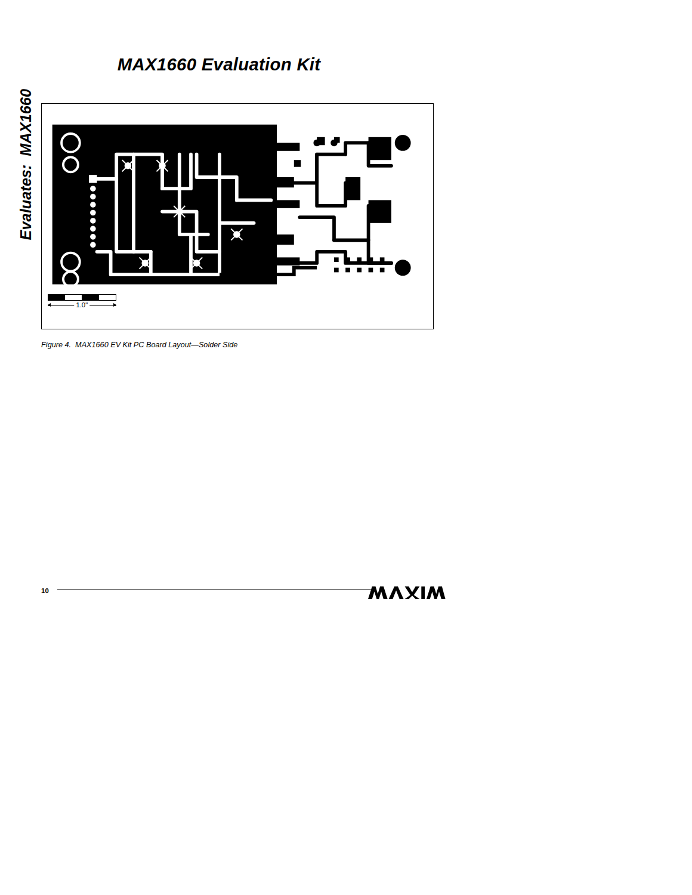MAX1660 Evaluation Kit
Evaluates: MAX1660
1.0"
Figure 4. MAX1660 EV Kit PC Board Layout—Solder Side
10